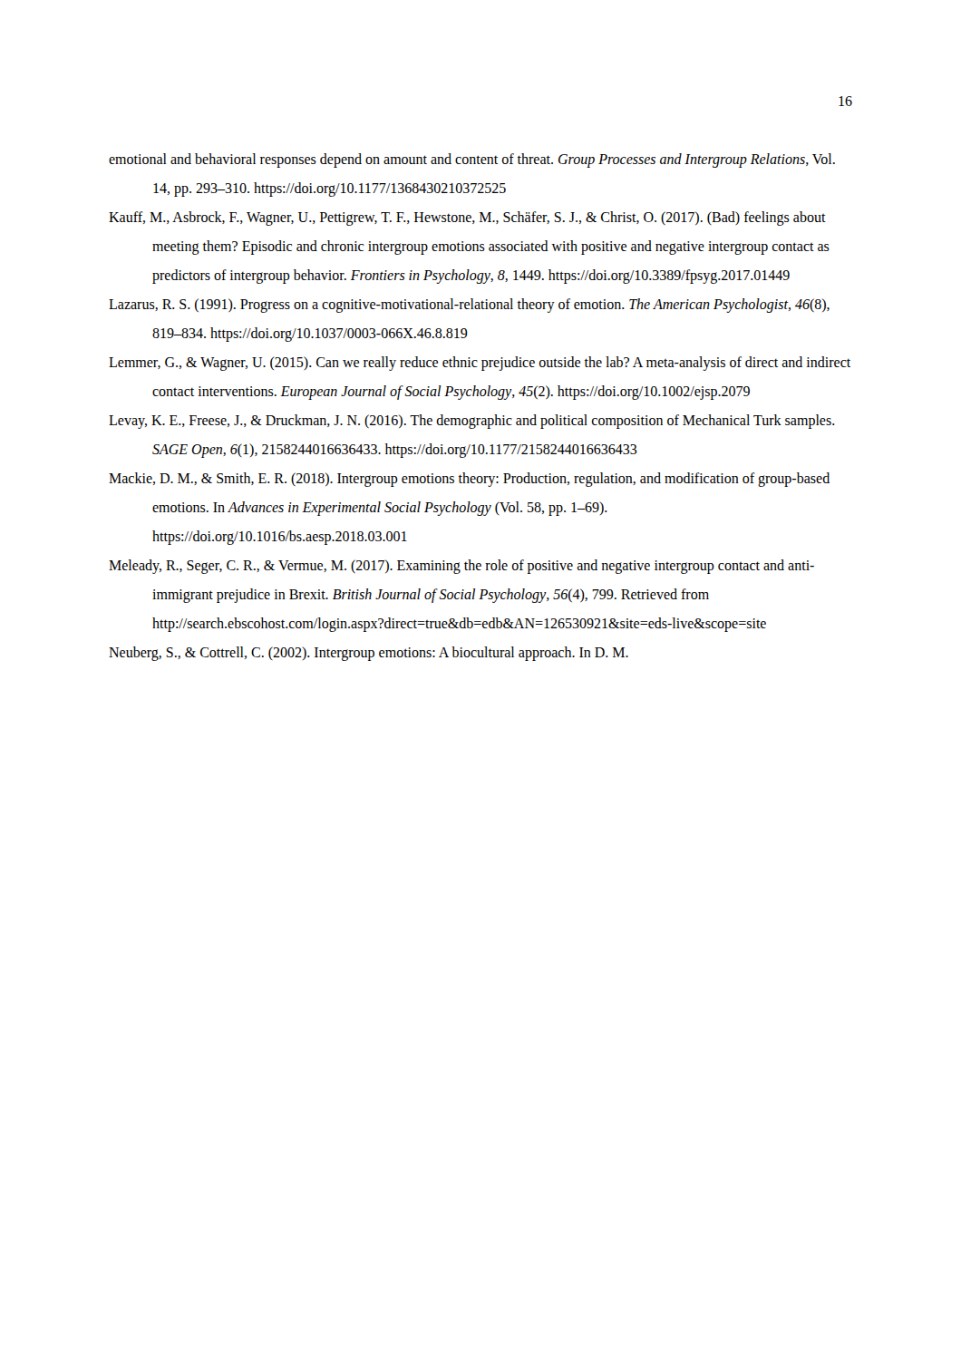16
emotional and behavioral responses depend on amount and content of threat. Group Processes and Intergroup Relations, Vol. 14, pp. 293–310. https://doi.org/10.1177/1368430210372525
Kauff, M., Asbrock, F., Wagner, U., Pettigrew, T. F., Hewstone, M., Schäfer, S. J., & Christ, O. (2017). (Bad) feelings about meeting them? Episodic and chronic intergroup emotions associated with positive and negative intergroup contact as predictors of intergroup behavior. Frontiers in Psychology, 8, 1449. https://doi.org/10.3389/fpsyg.2017.01449
Lazarus, R. S. (1991). Progress on a cognitive-motivational-relational theory of emotion. The American Psychologist, 46(8), 819–834. https://doi.org/10.1037/0003-066X.46.8.819
Lemmer, G., & Wagner, U. (2015). Can we really reduce ethnic prejudice outside the lab? A meta-analysis of direct and indirect contact interventions. European Journal of Social Psychology, 45(2). https://doi.org/10.1002/ejsp.2079
Levay, K. E., Freese, J., & Druckman, J. N. (2016). The demographic and political composition of Mechanical Turk samples. SAGE Open, 6(1), 2158244016636433. https://doi.org/10.1177/2158244016636433
Mackie, D. M., & Smith, E. R. (2018). Intergroup emotions theory: Production, regulation, and modification of group-based emotions. In Advances in Experimental Social Psychology (Vol. 58, pp. 1–69). https://doi.org/10.1016/bs.aesp.2018.03.001
Meleady, R., Seger, C. R., & Vermue, M. (2017). Examining the role of positive and negative intergroup contact and anti-immigrant prejudice in Brexit. British Journal of Social Psychology, 56(4), 799. Retrieved from http://search.ebscohost.com/login.aspx?direct=true&db=edb&AN=126530921&site=eds-live&scope=site
Neuberg, S., & Cottrell, C. (2002). Intergroup emotions: A biocultural approach. In D. M.